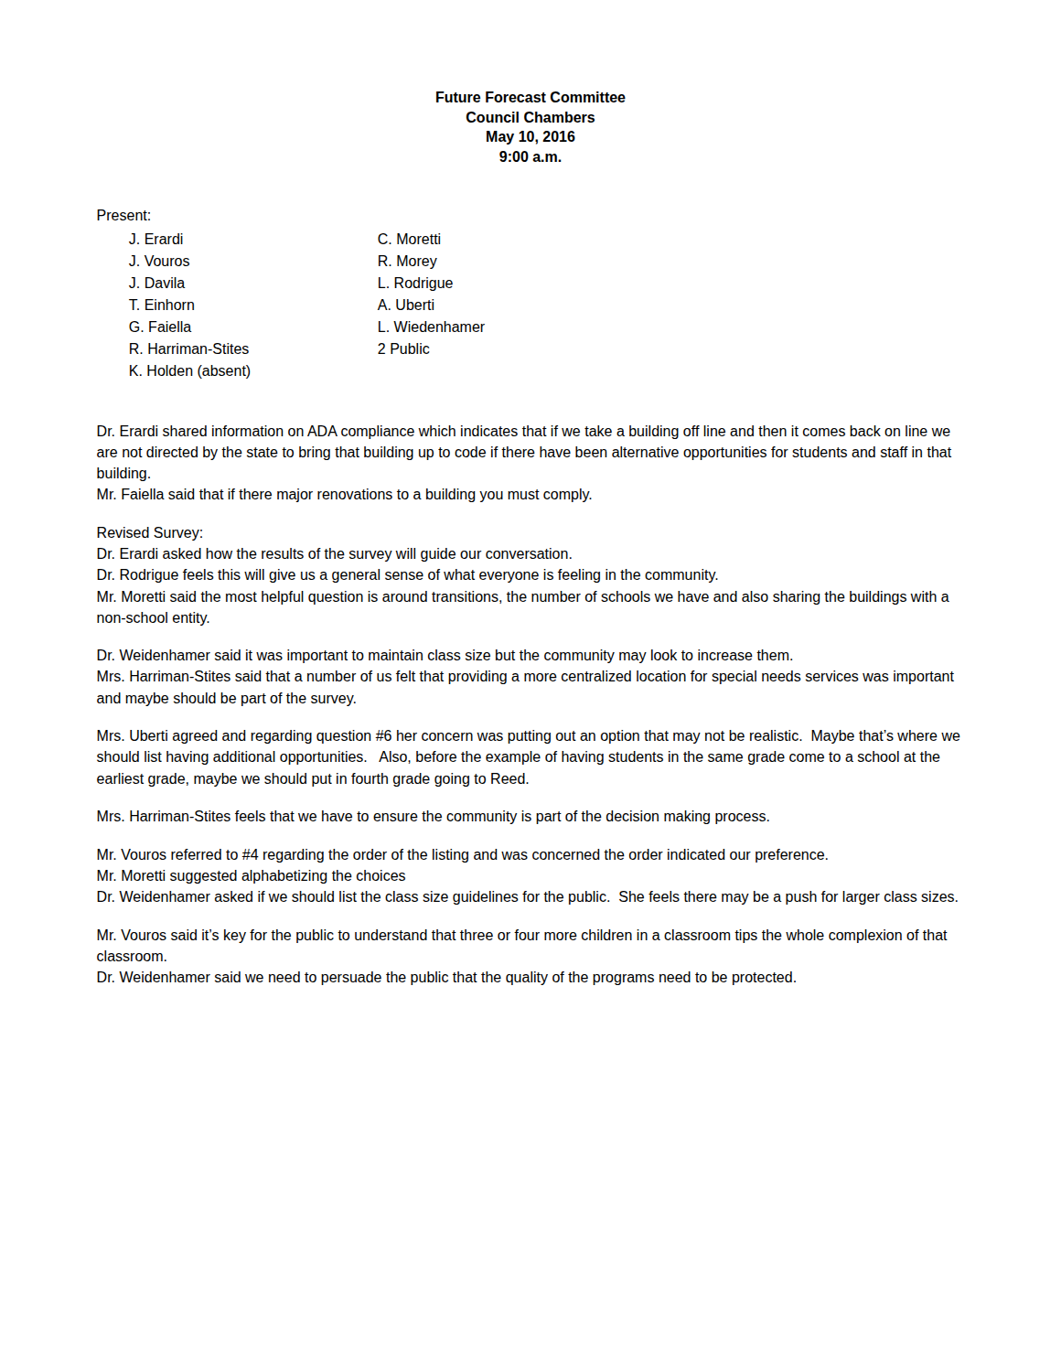Future Forecast Committee
Council Chambers
May 10, 2016
9:00 a.m.
Present:
| J. Erardi | C. Moretti |
| J. Vouros | R. Morey |
| J. Davila | L. Rodrigue |
| T. Einhorn | A. Uberti |
| G. Faiella | L. Wiedenhamer |
| R. Harriman-Stites | 2 Public |
| K. Holden (absent) | |
Dr. Erardi shared information on ADA compliance which indicates that if we take a building off line and then it comes back on line we are not directed by the state to bring that building up to code if there have been alternative opportunities for students and staff in that building.
Mr. Faiella said that if there major renovations to a building you must comply.
Revised Survey:
Dr. Erardi asked how the results of the survey will guide our conversation.
Dr. Rodrigue feels this will give us a general sense of what everyone is feeling in the community.
Mr. Moretti said the most helpful question is around transitions, the number of schools we have and also sharing the buildings with a non-school entity.
Dr. Weidenhamer said it was important to maintain class size but the community may look to increase them.
Mrs. Harriman-Stites said that a number of us felt that providing a more centralized location for special needs services was important and maybe should be part of the survey.
Mrs. Uberti agreed and regarding question #6 her concern was putting out an option that may not be realistic. Maybe that’s where we should list having additional opportunities. Also, before the example of having students in the same grade come to a school at the earliest grade, maybe we should put in fourth grade going to Reed.
Mrs. Harriman-Stites feels that we have to ensure the community is part of the decision making process.
Mr. Vouros referred to #4 regarding the order of the listing and was concerned the order indicated our preference.
Mr. Moretti suggested alphabetizing the choices
Dr. Weidenhamer asked if we should list the class size guidelines for the public. She feels there may be a push for larger class sizes.
Mr. Vouros said it’s key for the public to understand that three or four more children in a classroom tips the whole complexion of that classroom.
Dr. Weidenhamer said we need to persuade the public that the quality of the programs need to be protected.